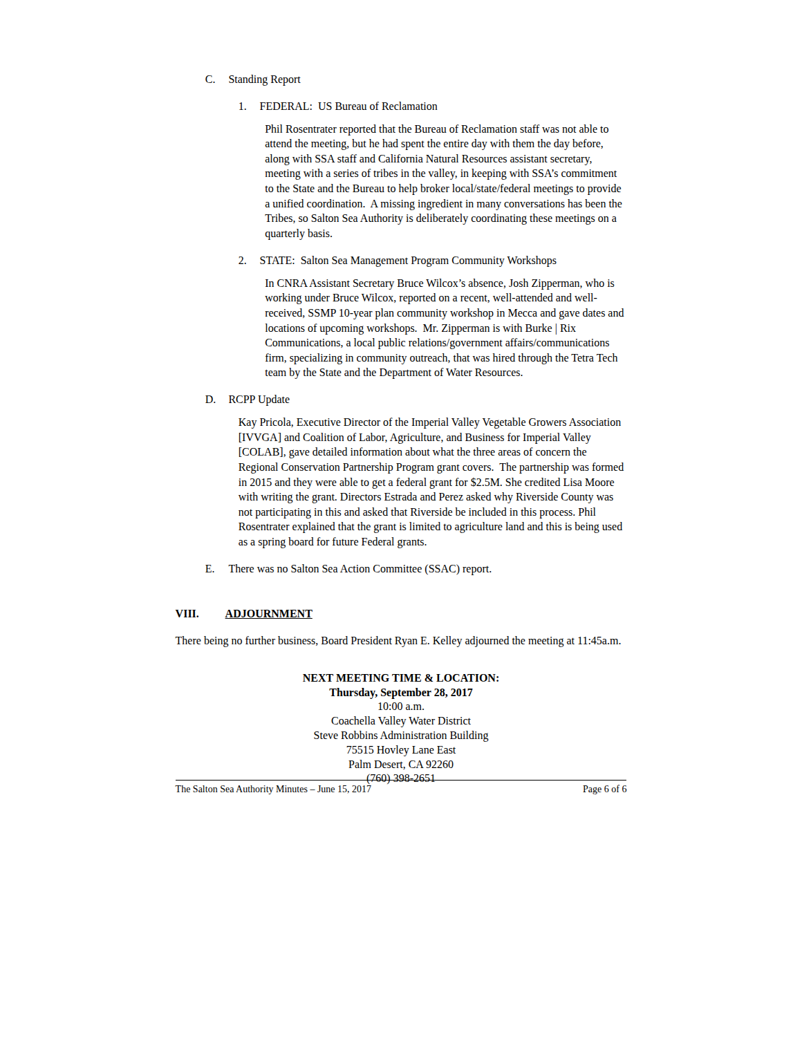C.
Standing Report
1.
FEDERAL: US Bureau of Reclamation
Phil Rosentrater reported that the Bureau of Reclamation staff was not able to attend the meeting, but he had spent the entire day with them the day before, along with SSA staff and California Natural Resources assistant secretary, meeting with a series of tribes in the valley, in keeping with SSA’s commitment to the State and the Bureau to help broker local/state/federal meetings to provide a unified coordination. A missing ingredient in many conversations has been the Tribes, so Salton Sea Authority is deliberately coordinating these meetings on a quarterly basis.
2.
STATE: Salton Sea Management Program Community Workshops
In CNRA Assistant Secretary Bruce Wilcox’s absence, Josh Zipperman, who is working under Bruce Wilcox, reported on a recent, well-attended and well-received, SSMP 10-year plan community workshop in Mecca and gave dates and locations of upcoming workshops. Mr. Zipperman is with Burke | Rix Communications, a local public relations/government affairs/communications firm, specializing in community outreach, that was hired through the Tetra Tech team by the State and the Department of Water Resources.
D.
RCPP Update
Kay Pricola, Executive Director of the Imperial Valley Vegetable Growers Association [IVVGA] and Coalition of Labor, Agriculture, and Business for Imperial Valley [COLAB], gave detailed information about what the three areas of concern the Regional Conservation Partnership Program grant covers. The partnership was formed in 2015 and they were able to get a federal grant for $2.5M. She credited Lisa Moore with writing the grant. Directors Estrada and Perez asked why Riverside County was not participating in this and asked that Riverside be included in this process. Phil Rosentrater explained that the grant is limited to agriculture land and this is being used as a spring board for future Federal grants.
E.
There was no Salton Sea Action Committee (SSAC) report.
VIII.
ADJOURNMENT
There being no further business, Board President Ryan E. Kelley adjourned the meeting at 11:45a.m.
NEXT MEETING TIME & LOCATION:
Thursday, September 28, 2017
10:00 a.m.
Coachella Valley Water District
Steve Robbins Administration Building
75515 Hovley Lane East
Palm Desert, CA 92260
(760) 398-2651
The Salton Sea Authority Minutes – June 15, 2017
Page 6 of 6